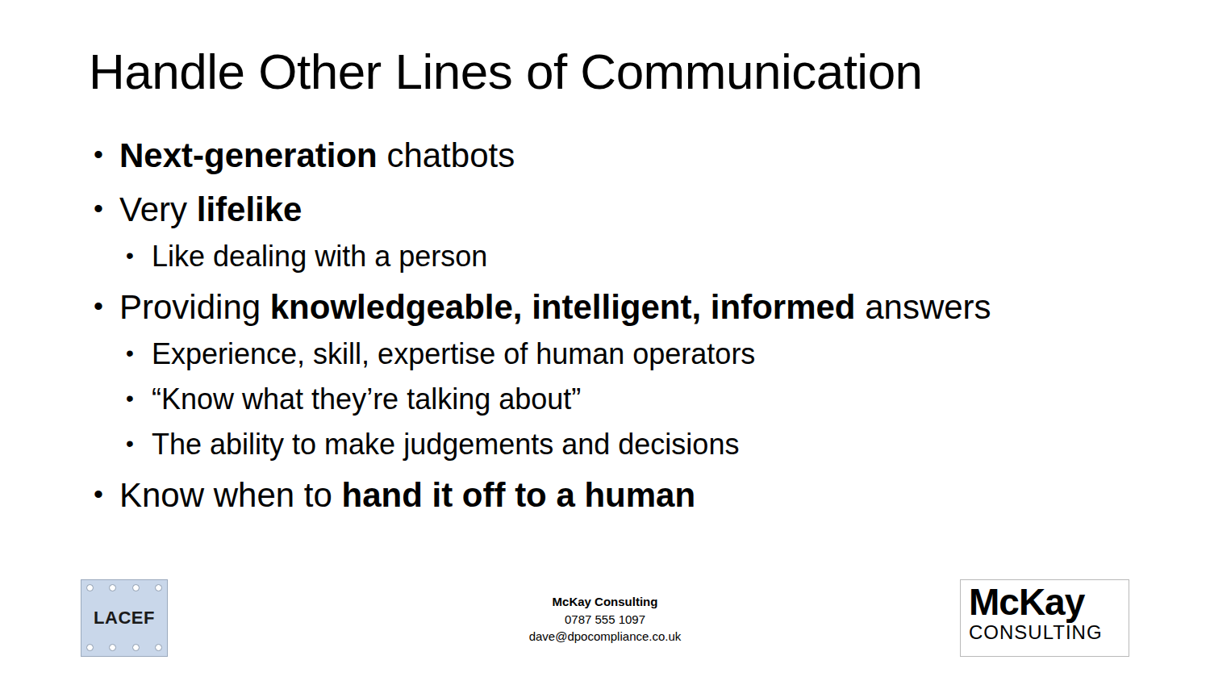Handle Other Lines of Communication
Next-generation chatbots
Very lifelike
Like dealing with a person
Providing knowledgeable, intelligent, informed answers
Experience, skill, expertise of human operators
“Know what they’re talking about”
The ability to make judgements and decisions
Know when to hand it off to a human
LACEF
McKay Consulting
0787 555 1097
dave@dpocompliance.co.uk
McKay
CONSULTING